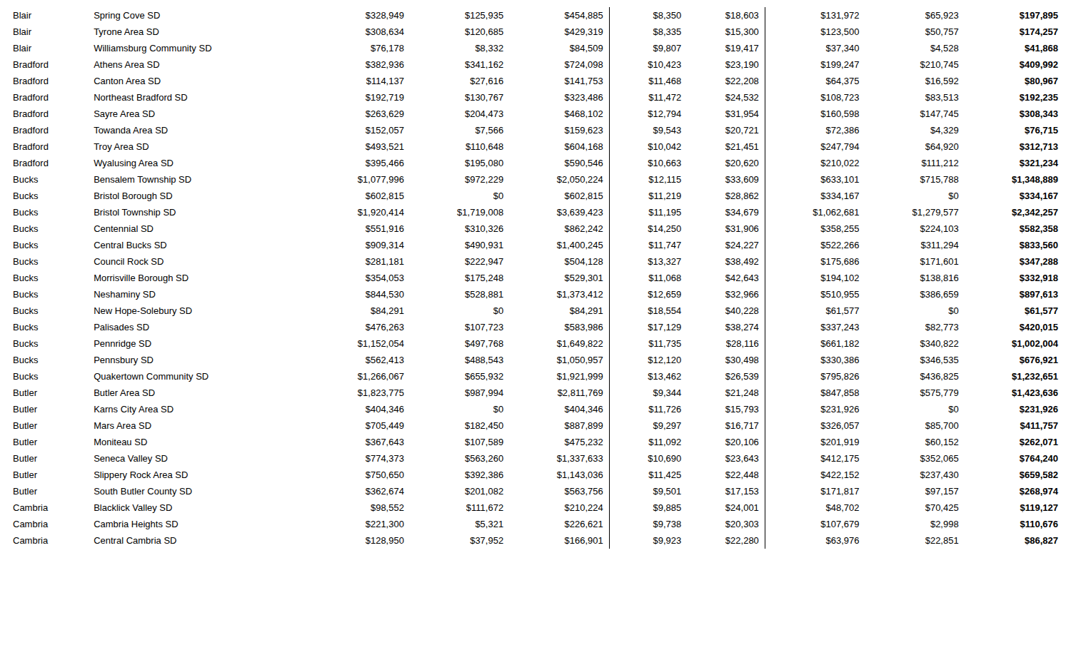| Blair | Spring Cove SD | $328,949 | $125,935 | $454,885 | $8,350 | $18,603 | $131,972 | $65,923 | $197,895 |
| Blair | Tyrone Area SD | $308,634 | $120,685 | $429,319 | $8,335 | $15,300 | $123,500 | $50,757 | $174,257 |
| Blair | Williamsburg Community SD | $76,178 | $8,332 | $84,509 | $9,807 | $19,417 | $37,340 | $4,528 | $41,868 |
| Bradford | Athens Area SD | $382,936 | $341,162 | $724,098 | $10,423 | $23,190 | $199,247 | $210,745 | $409,992 |
| Bradford | Canton Area SD | $114,137 | $27,616 | $141,753 | $11,468 | $22,208 | $64,375 | $16,592 | $80,967 |
| Bradford | Northeast Bradford SD | $192,719 | $130,767 | $323,486 | $11,472 | $24,532 | $108,723 | $83,513 | $192,235 |
| Bradford | Sayre Area SD | $263,629 | $204,473 | $468,102 | $12,794 | $31,954 | $160,598 | $147,745 | $308,343 |
| Bradford | Towanda Area SD | $152,057 | $7,566 | $159,623 | $9,543 | $20,721 | $72,386 | $4,329 | $76,715 |
| Bradford | Troy Area SD | $493,521 | $110,648 | $604,168 | $10,042 | $21,451 | $247,794 | $64,920 | $312,713 |
| Bradford | Wyalusing Area SD | $395,466 | $195,080 | $590,546 | $10,663 | $20,620 | $210,022 | $111,212 | $321,234 |
| Bucks | Bensalem Township SD | $1,077,996 | $972,229 | $2,050,224 | $12,115 | $33,609 | $633,101 | $715,788 | $1,348,889 |
| Bucks | Bristol Borough SD | $602,815 | $0 | $602,815 | $11,219 | $28,862 | $334,167 | $0 | $334,167 |
| Bucks | Bristol Township SD | $1,920,414 | $1,719,008 | $3,639,423 | $11,195 | $34,679 | $1,062,681 | $1,279,577 | $2,342,257 |
| Bucks | Centennial SD | $551,916 | $310,326 | $862,242 | $14,250 | $31,906 | $358,255 | $224,103 | $582,358 |
| Bucks | Central Bucks SD | $909,314 | $490,931 | $1,400,245 | $11,747 | $24,227 | $522,266 | $311,294 | $833,560 |
| Bucks | Council Rock SD | $281,181 | $222,947 | $504,128 | $13,327 | $38,492 | $175,686 | $171,601 | $347,288 |
| Bucks | Morrisville Borough SD | $354,053 | $175,248 | $529,301 | $11,068 | $42,643 | $194,102 | $138,816 | $332,918 |
| Bucks | Neshaminy SD | $844,530 | $528,881 | $1,373,412 | $12,659 | $32,966 | $510,955 | $386,659 | $897,613 |
| Bucks | New Hope-Solebury SD | $84,291 | $0 | $84,291 | $18,554 | $40,228 | $61,577 | $0 | $61,577 |
| Bucks | Palisades SD | $476,263 | $107,723 | $583,986 | $17,129 | $38,274 | $337,243 | $82,773 | $420,015 |
| Bucks | Pennridge SD | $1,152,054 | $497,768 | $1,649,822 | $11,735 | $28,116 | $661,182 | $340,822 | $1,002,004 |
| Bucks | Pennsbury SD | $562,413 | $488,543 | $1,050,957 | $12,120 | $30,498 | $330,386 | $346,535 | $676,921 |
| Bucks | Quakertown Community SD | $1,266,067 | $655,932 | $1,921,999 | $13,462 | $26,539 | $795,826 | $436,825 | $1,232,651 |
| Butler | Butler Area SD | $1,823,775 | $987,994 | $2,811,769 | $9,344 | $21,248 | $847,858 | $575,779 | $1,423,636 |
| Butler | Karns City Area SD | $404,346 | $0 | $404,346 | $11,726 | $15,793 | $231,926 | $0 | $231,926 |
| Butler | Mars Area SD | $705,449 | $182,450 | $887,899 | $9,297 | $16,717 | $326,057 | $85,700 | $411,757 |
| Butler | Moniteau SD | $367,643 | $107,589 | $475,232 | $11,092 | $20,106 | $201,919 | $60,152 | $262,071 |
| Butler | Seneca Valley SD | $774,373 | $563,260 | $1,337,633 | $10,690 | $23,643 | $412,175 | $352,065 | $764,240 |
| Butler | Slippery Rock Area SD | $750,650 | $392,386 | $1,143,036 | $11,425 | $22,448 | $422,152 | $237,430 | $659,582 |
| Butler | South Butler County SD | $362,674 | $201,082 | $563,756 | $9,501 | $17,153 | $171,817 | $97,157 | $268,974 |
| Cambria | Blacklick Valley SD | $98,552 | $111,672 | $210,224 | $9,885 | $24,001 | $48,702 | $70,425 | $119,127 |
| Cambria | Cambria Heights SD | $221,300 | $5,321 | $226,621 | $9,738 | $20,303 | $107,679 | $2,998 | $110,676 |
| Cambria | Central Cambria SD | $128,950 | $37,952 | $166,901 | $9,923 | $22,280 | $63,976 | $22,851 | $86,827 |